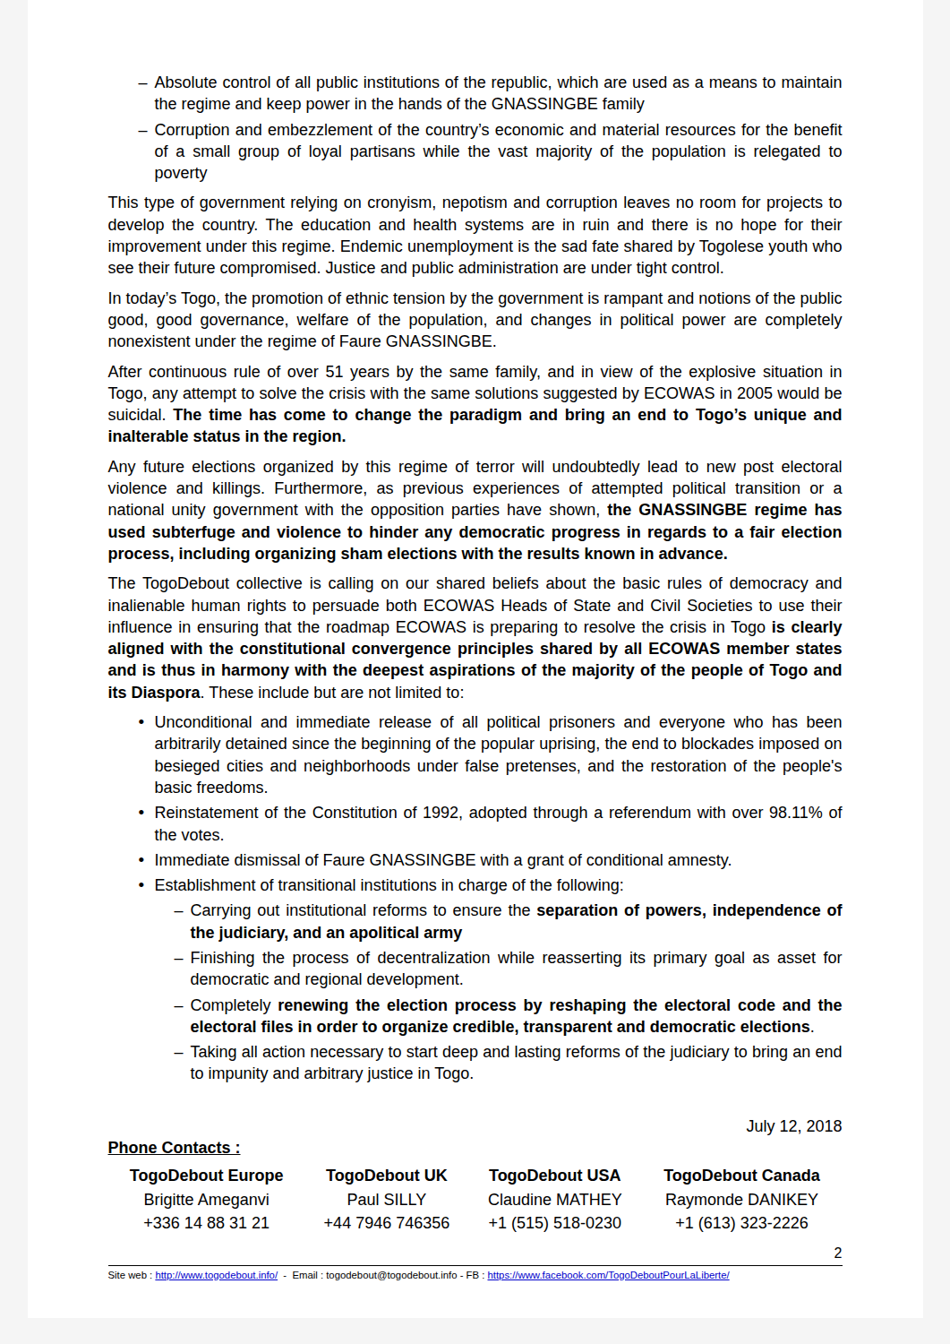Absolute control of all public institutions of the republic, which are used as a means to maintain the regime and keep power in the hands of the GNASSINGBE family
Corruption and embezzlement of the country’s economic and material resources for the benefit of a small group of loyal partisans while the vast majority of the population is relegated to poverty
This type of government relying on cronyism, nepotism and corruption leaves no room for projects to develop the country. The education and health systems are in ruin and there is no hope for their improvement under this regime. Endemic unemployment is the sad fate shared by Togolese youth who see their future compromised. Justice and public administration are under tight control.
In today’s Togo, the promotion of ethnic tension by the government is rampant and notions of the public good, good governance, welfare of the population, and changes in political power are completely nonexistent under the regime of Faure GNASSINGBE.
After continuous rule of over 51 years by the same family, and in view of the explosive situation in Togo, any attempt to solve the crisis with the same solutions suggested by ECOWAS in 2005 would be suicidal. The time has come to change the paradigm and bring an end to Togo’s unique and inalterable status in the region.
Any future elections organized by this regime of terror will undoubtedly lead to new post electoral violence and killings. Furthermore, as previous experiences of attempted political transition or a national unity government with the opposition parties have shown, the GNASSINGBE regime has used subterfuge and violence to hinder any democratic progress in regards to a fair election process, including organizing sham elections with the results known in advance.
The TogoDebout collective is calling on our shared beliefs about the basic rules of democracy and inalienable human rights to persuade both ECOWAS Heads of State and Civil Societies to use their influence in ensuring that the roadmap ECOWAS is preparing to resolve the crisis in Togo is clearly aligned with the constitutional convergence principles shared by all ECOWAS member states and is thus in harmony with the deepest aspirations of the majority of the people of Togo and its Diaspora. These include but are not limited to:
Unconditional and immediate release of all political prisoners and everyone who has been arbitrarily detained since the beginning of the popular uprising, the end to blockades imposed on besieged cities and neighborhoods under false pretenses, and the restoration of the people's basic freedoms.
Reinstatement of the Constitution of 1992, adopted through a referendum with over 98.11% of the votes.
Immediate dismissal of Faure GNASSINGBE with a grant of conditional amnesty.
Establishment of transitional institutions in charge of the following:
Carrying out institutional reforms to ensure the separation of powers, independence of the judiciary, and an apolitical army
Finishing the process of decentralization while reasserting its primary goal as asset for democratic and regional development.
Completely renewing the election process by reshaping the electoral code and the electoral files in order to organize credible, transparent and democratic elections.
Taking all action necessary to start deep and lasting reforms of the judiciary to bring an end to impunity and arbitrary justice in Togo.
July 12, 2018
Phone Contacts :
| TogoDebout Europe | TogoDebout UK | TogoDebout USA | TogoDebout Canada |
| Brigitte Ameganvi | Paul SILLY | Claudine MATHEY | Raymonde DANIKEY |
| +336 14 88 31 21 | +44 7946 746356 | +1 (515) 518-0230 | +1 (613) 323-2226 |
2
Site web : http://www.togodebout.info/ - Email : togodebout@togodebout.info - FB : https://www.facebook.com/TogoDeboutPourLaLiberte/